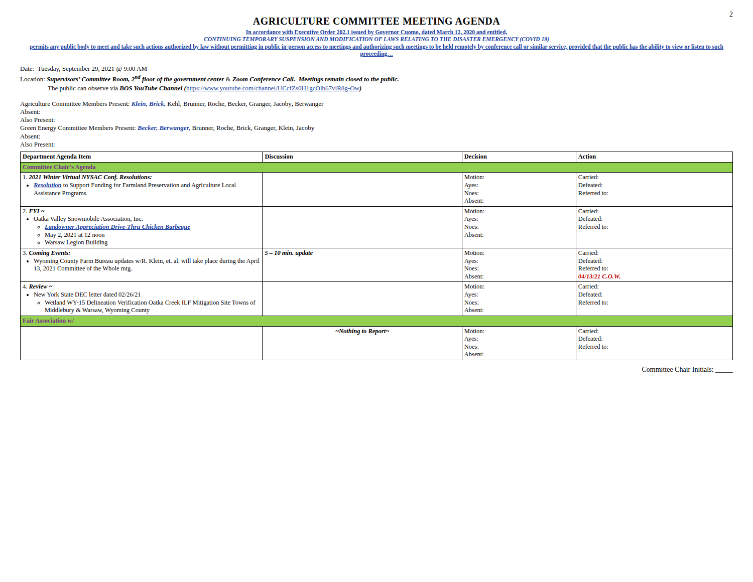2
AGRICULTURE COMMITTEE MEETING AGENDA
In accordance with Executive Order 202.1 issued by Governor Cuomo, dated March 12, 2020 and entitled,
CONTINUING TEMPORARY SUSPENSION AND MODIFICATION OF LAWS RELATING TO THE DISASTER EMERGENCY (COVID 19)
permits any public body to meet and take such actions authorized by law without permitting in public in-person access to meetings and authorizing such meetings to be held remotely by conference call or similar service, provided that the public has the ability to view or listen to such proceeding…
Date: Tuesday, September 29, 2021 @ 9:00 AM
Location: Supervisors’ Committee Room, 2nd floor of the government center & Zoom Conference Call. Meetings remain closed to the public.
The public can observe via BOS YouTube Channel (https://www.youtube.com/channel/UCcfZs0H1gcOlb67vlR8g-Ow)
Agriculture Committee Members Present: Klein, Brick, Kehl, Brunner, Roche, Becker, Granger, Jacoby, Berwanger
Absent:
Also Present:
Green Energy Committee Members Present: Becker, Berwanger, Brunner, Roche, Brick, Granger, Klein, Jacoby
Absent:
Also Present:
| Department Agenda Item | Discussion | Decision | Action |
| --- | --- | --- | --- |
| Committee Chair’s Agenda |
| 1. 2021 Winter Virtual NYSAC Conf. Resolutions: Resolution to Support Funding for Farmland Preservation and Agriculture Local Assistance Programs. | | Motion: Ayes: Noes: Absent: | Carried: Defeated: Referred to: |
| 2. FYI ~ Oatka Valley Snowmobile Association, Inc. Landowner Appreciation Drive-Thru Chicken Barbeque May 2, 2021 at 12 noon Warsaw Legion Building | | Motion: Ayes: Noes: Absent: | Carried: Defeated: Referred to: |
| 3. Coming Events: Wyoming County Farm Bureau updates w/R. Klein, et. al. will take place during the April 13, 2021 Committee of the Whole mtg. | 5 – 10 min. update | Motion: Ayes: Noes: Absent: | Carried: Defeated: Referred to: 04/13/21 C.O.W. |
| 4. Review ~ New York State DEC letter dated 02/26/21 Wetland WY-15 Delineation Verification Oatka Creek ILF Mitigation Site Towns of Middlebury & Warsaw, Wyoming County | | Motion: Ayes: Noes: Absent: | Carried: Defeated: Referred to: |
| Fair Association w/ |
| | ~Nothing to Report~ | Motion: Ayes: Noes: Absent: | Carried: Defeated: Referred to: |
Committee Chair Initials: _____